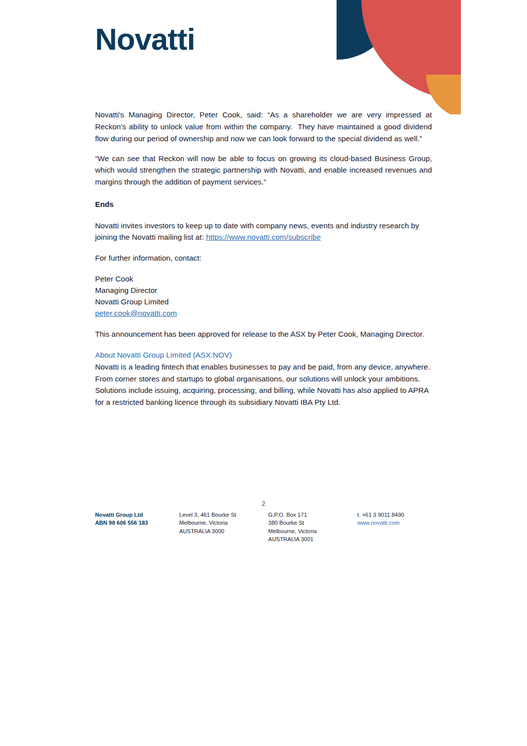Novatti
Novatti's Managing Director, Peter Cook, said: “As a shareholder we are very impressed at Reckon's ability to unlock value from within the company. They have maintained a good dividend flow during our period of ownership and now we can look forward to the special dividend as well.”
“We can see that Reckon will now be able to focus on growing its cloud-based Business Group, which would strengthen the strategic partnership with Novatti, and enable increased revenues and margins through the addition of payment services.”
Ends
Novatti invites investors to keep up to date with company news, events and industry research by joining the Novatti mailing list at: https://www.novatti.com/subscribe
For further information, contact:
Peter Cook
Managing Director
Novatti Group Limited
peter.cook@novatti.com
This announcement has been approved for release to the ASX by Peter Cook, Managing Director.
About Novatti Group Limited (ASX:NOV)
Novatti is a leading fintech that enables businesses to pay and be paid, from any device, anywhere. From corner stores and startups to global organisations, our solutions will unlock your ambitions. Solutions include issuing, acquiring, processing, and billing, while Novatti has also applied to APRA for a restricted banking licence through its subsidiary Novatti IBA Pty Ltd.
2
Novatti Group Ltd
ABN 98 606 556 183
Level 3, 461 Bourke St
Melbourne, Victoria
AUSTRALIA 3000
G.P.O. Box 171
380 Bourke St
Melbourne, Victoria
AUSTRALIA 3001
t. +61 3 9011 8490
www.novatti.com